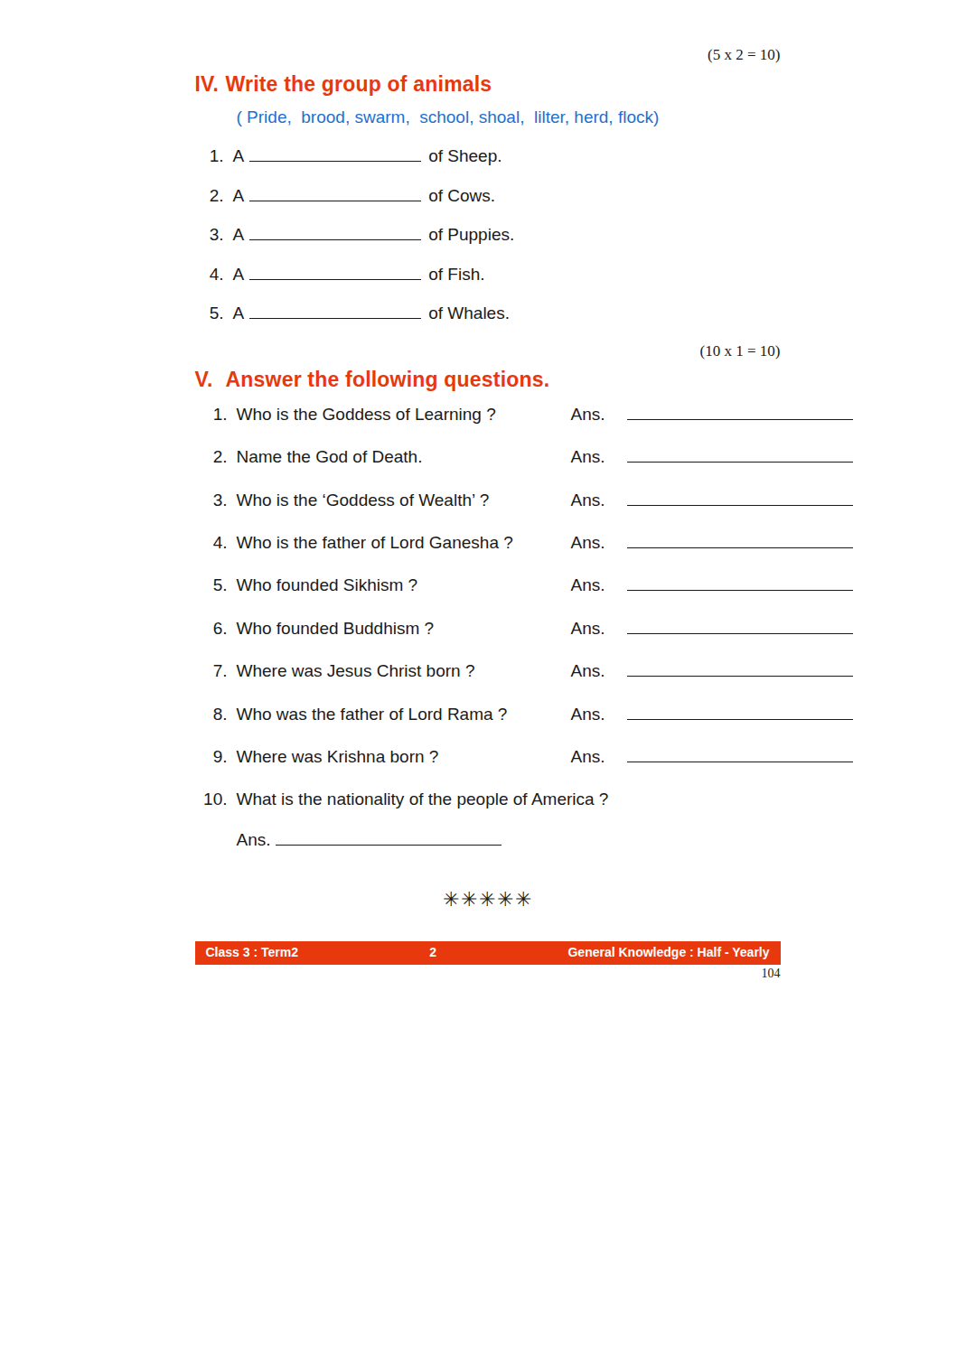(5 x 2 = 10)
IV. Write the group of animals
( Pride, brood, swarm, school, shoal, lilter, herd, flock)
1. A of Sheep.
2. A of Cows.
3. A of Puppies.
4. A of Fish.
5. A of Whales.
(10 x 1 = 10)
V. Answer the following questions.
1. Who is the Goddess of Learning ? Ans.
2. Name the God of Death. Ans.
3. Who is the ‘Goddess of Wealth’ ? Ans.
4. Who is the father of Lord Ganesha ? Ans.
5. Who founded Sikhism ? Ans.
6. Who founded Buddhism ? Ans.
7. Where was Jesus Christ born ? Ans.
8. Who was the father of Lord Rama ? Ans.
9. Where was Krishna born ? Ans.
10. What is the nationality of the people of America ?
Ans.
✳✳✳✳✳
Class 3 : Term2 2 General Knowledge : Half - Yearly
104